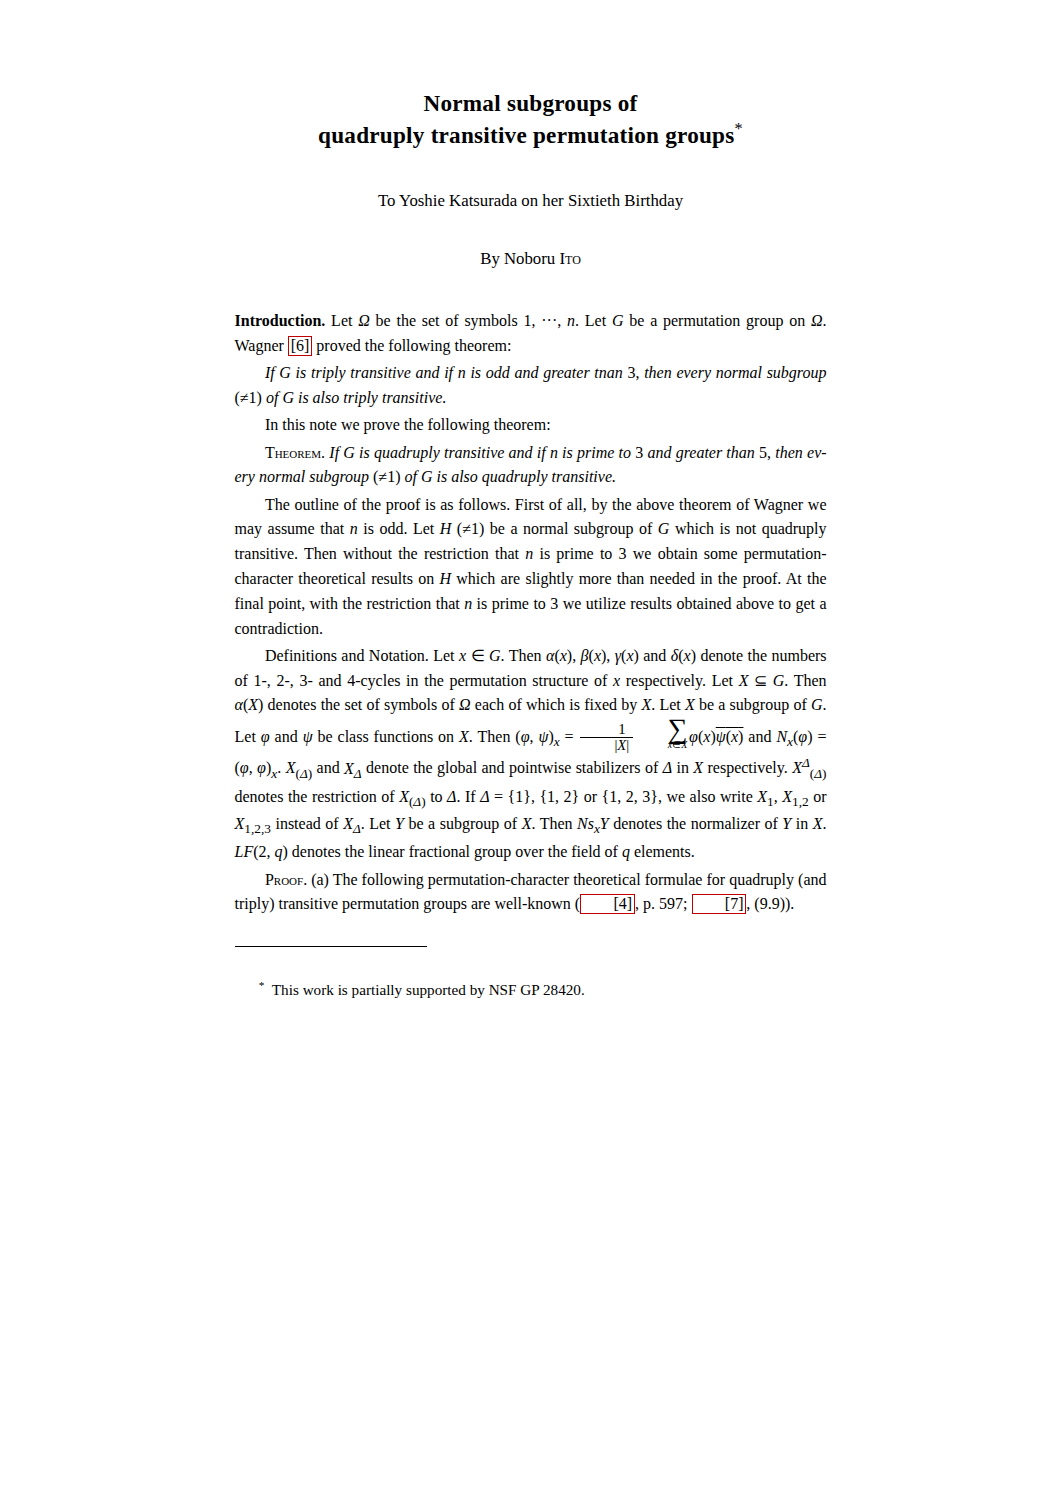Normal subgroups of
quadruply transitive permutation groups*
To Yoshie Katsurada on her Sixtieth Birthday
By Noboru Ito
Introduction. Let Ω be the set of symbols 1, ···, n. Let G be a permutation group on Ω. Wagner [6] proved the following theorem:
If G is triply transitive and if n is odd and greater tnan 3, then every normal subgroup (≠1) of G is also triply transitive.
In this note we prove the following theorem:
Theorem. If G is quadruply transitive and if n is prime to 3 and greater than 5, then every normal subgroup (≠1) of G is also quadruply transitive.
The outline of the proof is as follows. First of all, by the above theorem of Wagner we may assume that n is odd. Let H (≠1) be a normal subgroup of G which is not quadruply transitive. Then without the restriction that n is prime to 3 we obtain some permutation-character theoretical results on H which are slightly more than needed in the proof. At the final point, with the restriction that n is prime to 3 we utilize results obtained above to get a contradiction.
Definitions and Notation. Let x ∈ G. Then α(x), β(x), γ(x) and δ(x) denote the numbers of 1-, 2-, 3- and 4-cycles in the permutation structure of x respectively. Let X ⊆ G. Then α(X) denotes the set of symbols of Ω each of which is fixed by X. Let X be a subgroup of G. Let φ and ψ be class functions on X. Then (φ, ψ)x = 1|X|∑x∈X φ(x)ψ(x) and Nx(φ) = (φ, φ)x. X(Δ) and XΔ denote the global and pointwise stabilizers of Δ in X respectively. XΔ(Δ) denotes the restriction of X(Δ) to Δ. If Δ = {1}, {1, 2} or {1, 2, 3}, we also write X1, X1,2 or X1,2,3 instead of XΔ. Let Y be a subgroup of X. Then NsxY denotes the normalizer of Y in X. LF(2, q) denotes the linear fractional group over the field of q elements.
Proof. (a) The following permutation-character theoretical formulae for quadruply (and triply) transitive permutation groups are well-known ([4], p. 597; [7], (9.9)).
* This work is partially supported by NSF GP 28420.